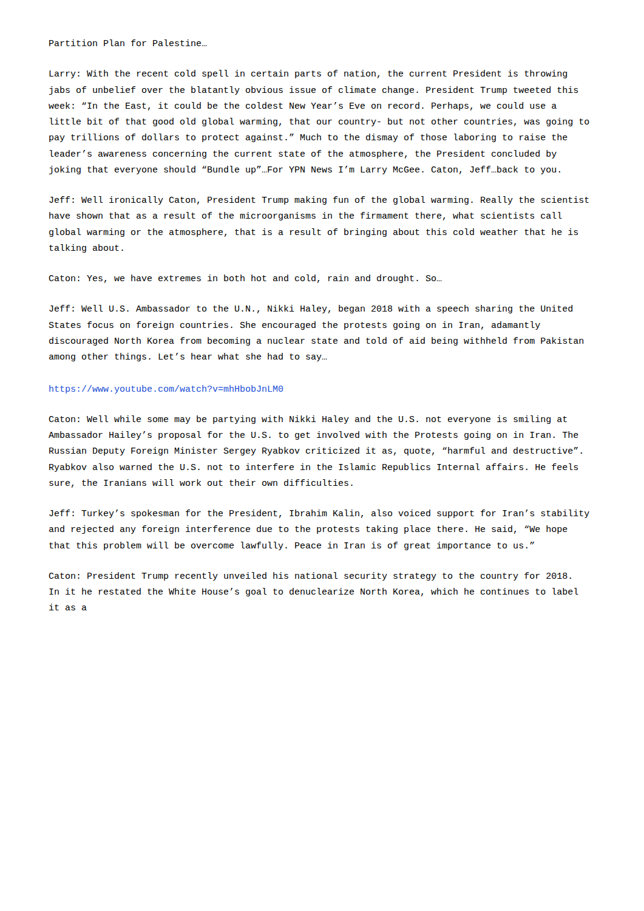Partition Plan for Palestine…
Larry: With the recent cold spell in certain parts of nation, the current President is throwing jabs of unbelief over the blatantly obvious issue of climate change. President Trump tweeted this week: “In the East, it could be the coldest New Year’s Eve on record. Perhaps, we could use a little bit of that good old global warming, that our country- but not other countries, was going to pay trillions of dollars to protect against.” Much to the dismay of those laboring to raise the leader’s awareness concerning the current state of the atmosphere, the President concluded by joking that everyone should “Bundle up”…For YPN News I’m Larry McGee. Caton, Jeff…back to you.
Jeff: Well ironically Caton, President Trump making fun of the global warming. Really the scientist have shown that as a result of the microorganisms in the firmament there, what scientists call global warming or the atmosphere, that is a result of bringing about this cold weather that he is talking about.
Caton: Yes, we have extremes in both hot and cold, rain and drought. So…
Jeff: Well U.S. Ambassador to the U.N., Nikki Haley, began 2018 with a speech sharing the United States focus on foreign countries. She encouraged the protests going on in Iran, adamantly discouraged North Korea from becoming a nuclear state and told of aid being withheld from Pakistan among other things. Let’s hear what she had to say…
https://www.youtube.com/watch?v=mhHbobJnLM0
Caton: Well while some may be partying with Nikki Haley and the U.S. not everyone is smiling at Ambassador Hailey’s proposal for the U.S. to get involved with the Protests going on in Iran. The Russian Deputy Foreign Minister Sergey Ryabkov criticized it as, quote, “harmful and destructive”. Ryabkov also warned the U.S. not to interfere in the Islamic Republics Internal affairs. He feels sure, the Iranians will work out their own difficulties.
Jeff: Turkey’s spokesman for the President, Ibrahim Kalin, also voiced support for Iran’s stability and rejected any foreign interference due to the protests taking place there. He said, “We hope that this problem will be overcome lawfully. Peace in Iran is of great importance to us.”
Caton: President Trump recently unveiled his national security strategy to the country for 2018. In it he restated the White House’s goal to denuclearize North Korea, which he continues to label it as a